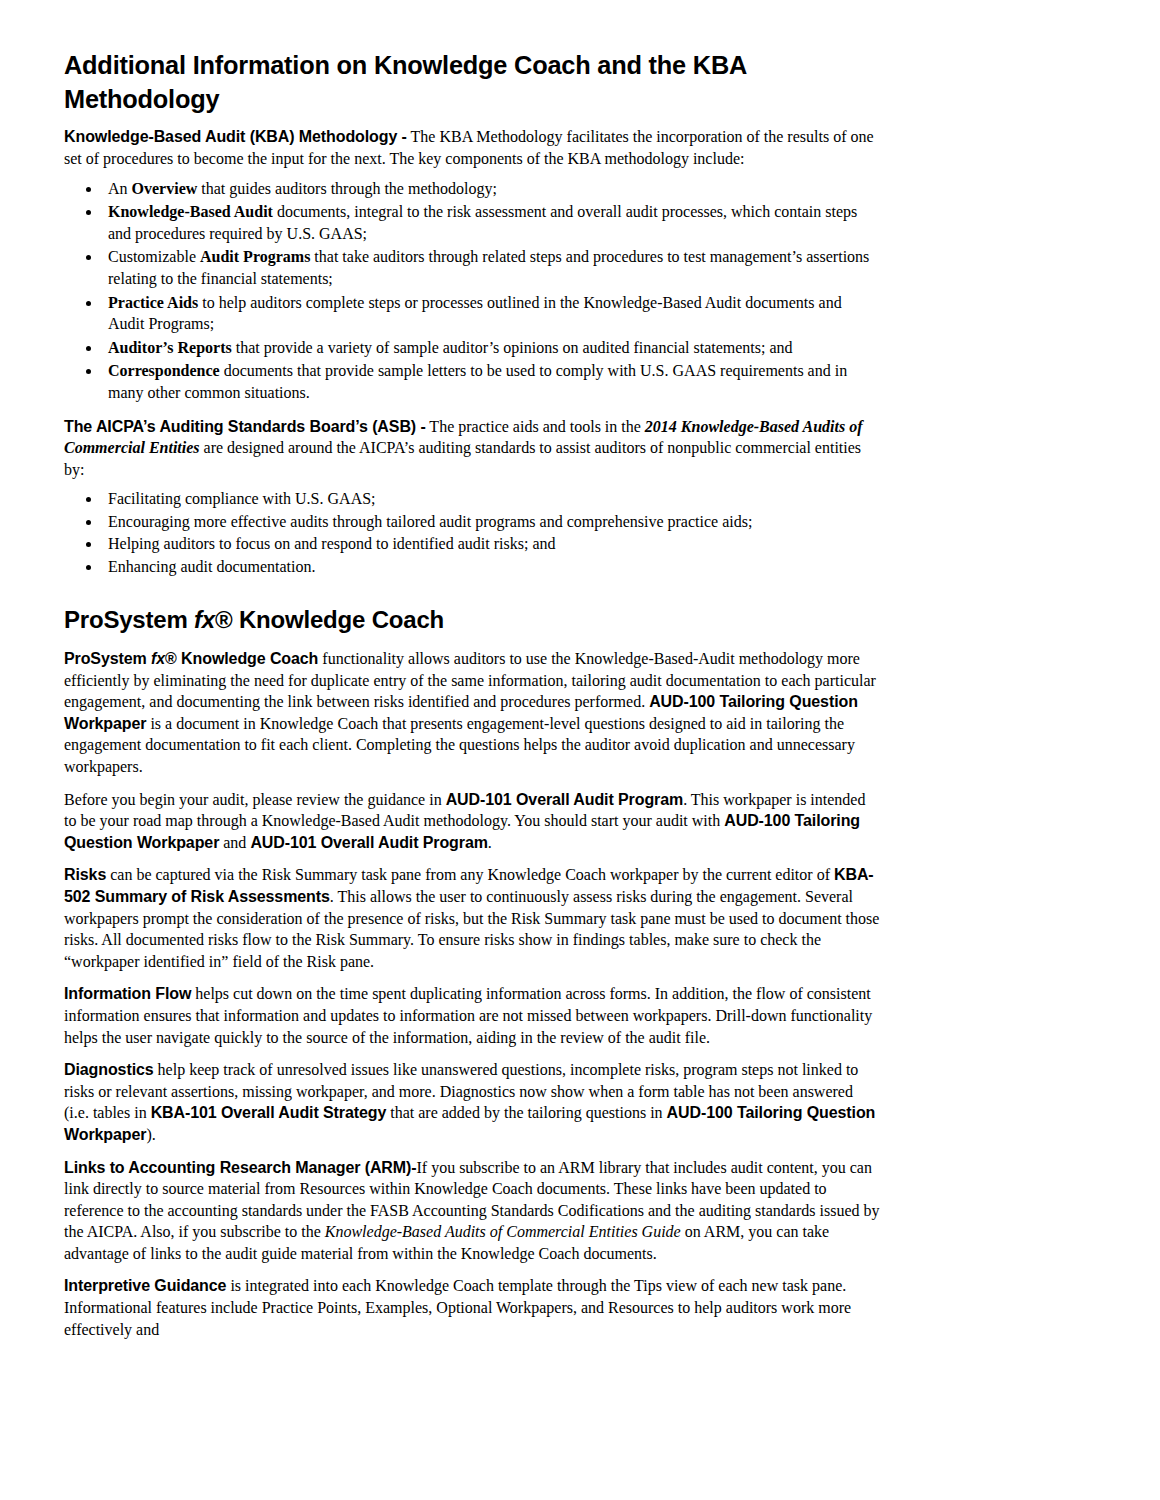Additional Information on Knowledge Coach and the KBA Methodology
Knowledge-Based Audit (KBA) Methodology - The KBA Methodology facilitates the incorporation of the results of one set of procedures to become the input for the next. The key components of the KBA methodology include:
An Overview that guides auditors through the methodology;
Knowledge-Based Audit documents, integral to the risk assessment and overall audit processes, which contain steps and procedures required by U.S. GAAS;
Customizable Audit Programs that take auditors through related steps and procedures to test management’s assertions relating to the financial statements;
Practice Aids to help auditors complete steps or processes outlined in the Knowledge-Based Audit documents and Audit Programs;
Auditor’s Reports that provide a variety of sample auditor’s opinions on audited financial statements; and
Correspondence documents that provide sample letters to be used to comply with U.S. GAAS requirements and in many other common situations.
The AICPA’s Auditing Standards Board’s (ASB) - The practice aids and tools in the 2014 Knowledge-Based Audits of Commercial Entities are designed around the AICPA’s auditing standards to assist auditors of nonpublic commercial entities by:
Facilitating compliance with U.S. GAAS;
Encouraging more effective audits through tailored audit programs and comprehensive practice aids;
Helping auditors to focus on and respond to identified audit risks; and
Enhancing audit documentation.
ProSystem fx® Knowledge Coach
ProSystem fx® Knowledge Coach functionality allows auditors to use the Knowledge-Based-Audit methodology more efficiently by eliminating the need for duplicate entry of the same information, tailoring audit documentation to each particular engagement, and documenting the link between risks identified and procedures performed. AUD-100 Tailoring Question Workpaper is a document in Knowledge Coach that presents engagement-level questions designed to aid in tailoring the engagement documentation to fit each client. Completing the questions helps the auditor avoid duplication and unnecessary workpapers.
Before you begin your audit, please review the guidance in AUD-101 Overall Audit Program. This workpaper is intended to be your road map through a Knowledge-Based Audit methodology. You should start your audit with AUD-100 Tailoring Question Workpaper and AUD-101 Overall Audit Program.
Risks can be captured via the Risk Summary task pane from any Knowledge Coach workpaper by the current editor of KBA-502 Summary of Risk Assessments. This allows the user to continuously assess risks during the engagement. Several workpapers prompt the consideration of the presence of risks, but the Risk Summary task pane must be used to document those risks. All documented risks flow to the Risk Summary. To ensure risks show in findings tables, make sure to check the “workpaper identified in” field of the Risk pane.
Information Flow helps cut down on the time spent duplicating information across forms. In addition, the flow of consistent information ensures that information and updates to information are not missed between workpapers. Drill-down functionality helps the user navigate quickly to the source of the information, aiding in the review of the audit file.
Diagnostics help keep track of unresolved issues like unanswered questions, incomplete risks, program steps not linked to risks or relevant assertions, missing workpaper, and more. Diagnostics now show when a form table has not been answered (i.e. tables in KBA-101 Overall Audit Strategy that are added by the tailoring questions in AUD-100 Tailoring Question Workpaper).
Links to Accounting Research Manager (ARM)-If you subscribe to an ARM library that includes audit content, you can link directly to source material from Resources within Knowledge Coach documents. These links have been updated to reference to the accounting standards under the FASB Accounting Standards Codifications and the auditing standards issued by the AICPA. Also, if you subscribe to the Knowledge-Based Audits of Commercial Entities Guide on ARM, you can take advantage of links to the audit guide material from within the Knowledge Coach documents.
Interpretive Guidance is integrated into each Knowledge Coach template through the Tips view of each new task pane. Informational features include Practice Points, Examples, Optional Workpapers, and Resources to help auditors work more effectively and